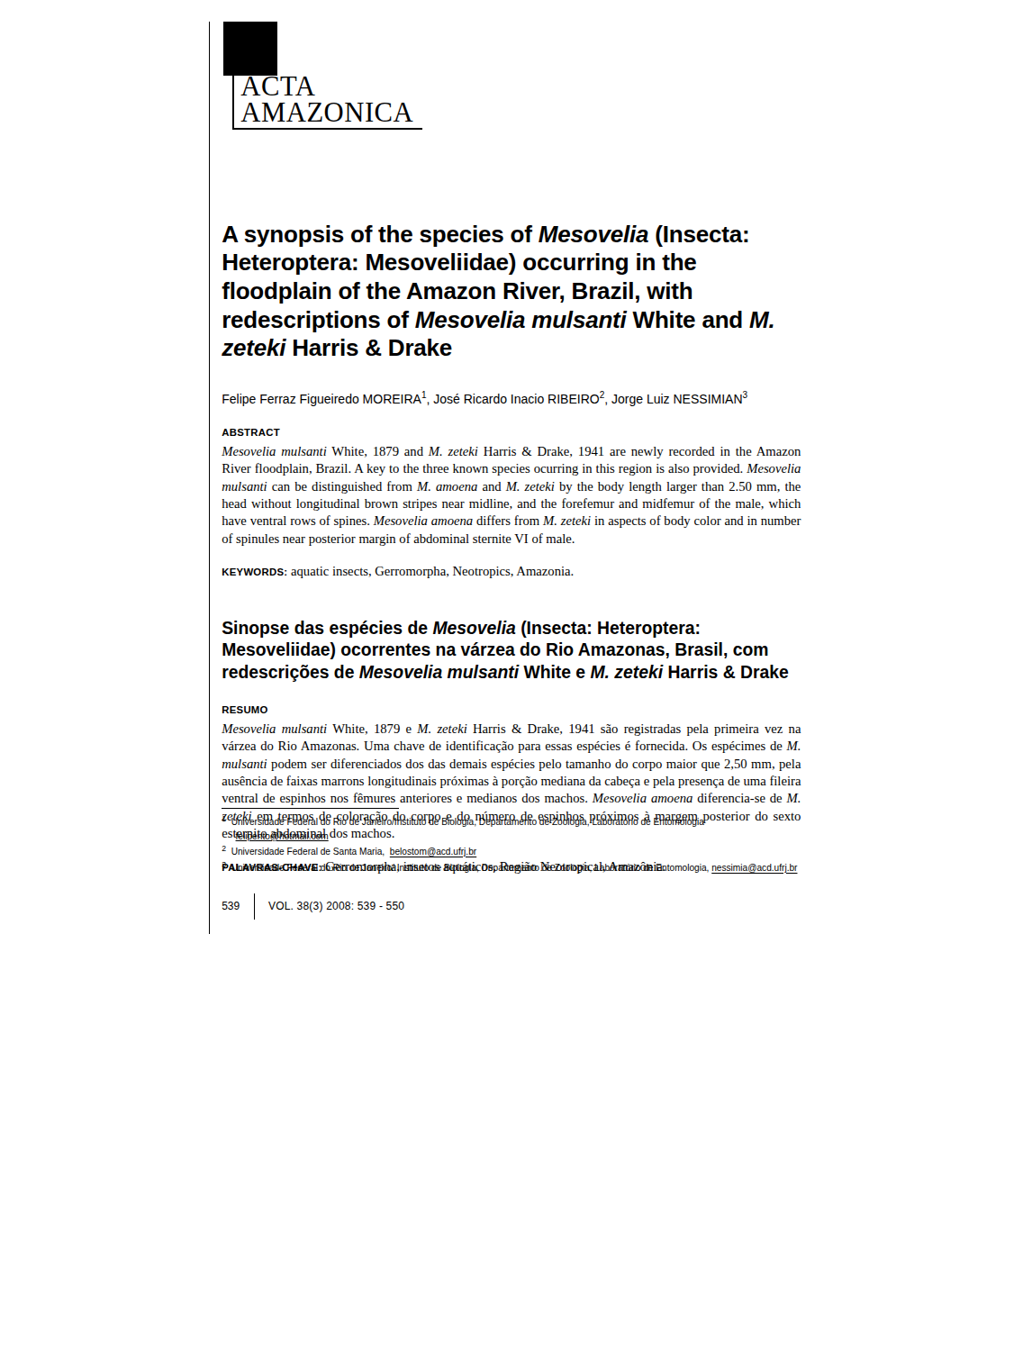ACTA AMAZONICA
A synopsis of the species of Mesovelia (Insecta: Heteroptera: Mesoveliidae) occurring in the floodplain of the Amazon River, Brazil, with redescriptions of Mesovelia mulsanti White and M. zeteki Harris & Drake
Felipe Ferraz Figueiredo MOREIRA1, José Ricardo Inacio RIBEIRO2, Jorge Luiz NESSIMIAN3
ABSTRACT
Mesovelia mulsanti White, 1879 and M. zeteki Harris & Drake, 1941 are newly recorded in the Amazon River floodplain, Brazil. A key to the three known species ocurring in this region is also provided. Mesovelia mulsanti can be distinguished from M. amoena and M. zeteki by the body length larger than 2.50 mm, the head without longitudinal brown stripes near midline, and the forefemur and midfemur of the male, which have ventral rows of spines. Mesovelia amoena differs from M. zeteki in aspects of body color and in number of spinules near posterior margin of abdominal sternite VI of male.
KEYWORDS: aquatic insects, Gerromorpha, Neotropics, Amazonia.
Sinopse das espécies de Mesovelia (Insecta: Heteroptera: Mesoveliidae) ocorrentes na várzea do Rio Amazonas, Brasil, com redescrições de Mesovelia mulsanti White e M. zeteki Harris & Drake
RESUMO
Mesovelia mulsanti White, 1879 e M. zeteki Harris & Drake, 1941 são registradas pela primeira vez na várzea do Rio Amazonas. Uma chave de identificação para essas espécies é fornecida. Os espécimes de M. mulsanti podem ser diferenciados dos das demais espécies pelo tamanho do corpo maior que 2,50 mm, pela ausência de faixas marrons longitudinais próximas à porção mediana da cabeça e pela presença de uma fileira ventral de espinhos nos fêmures anteriores e medianos dos machos. Mesovelia amoena diferencia-se de M. zeteki em termos de coloração do corpo e do número de espinhos próximos à margem posterior do sexto esternito abdominal dos machos.
PALAVRAS-CHAVE: Gerromorpha, insetos aquáticos, Região Neotropical, Amazônia.
1 Universidade Federal do Rio de Janeiro/Instituto de Biologia, Departamento de Zoologia, Laboratório de Entomologia felipento@hotmail.com
2 Universidade Federal de Santa Maria, belostom@acd.ufrj.br
3 Universidade Federal do Rio de Janeiro/ Instituto de Biologia, Departamento de Zoologia, Laboratório de Entomologia, nessimia@acd.ufrj.br
539 VOL. 38(3) 2008: 539 - 550